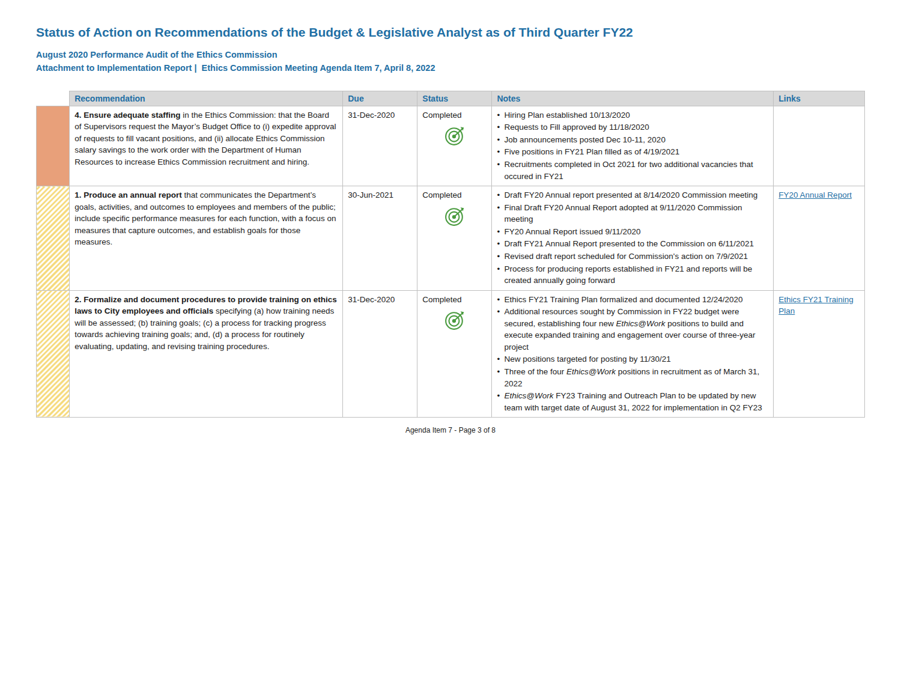Status of Action on Recommendations of the Budget & Legislative Analyst as of Third Quarter FY22
August 2020 Performance Audit of the Ethics Commission
Attachment to Implementation Report | Ethics Commission Meeting Agenda Item 7, April 8, 2022
| | Recommendation | Due | Status | Notes | Links |
| --- | --- | --- | --- | --- | --- |
| | 4. Ensure adequate staffing in the Ethics Commission: that the Board of Supervisors request the Mayor’s Budget Office to (i) expedite approval of requests to fill vacant positions, and (ii) allocate Ethics Commission salary savings to the work order with the Department of Human Resources to increase Ethics Commission recruitment and hiring. | 31-Dec-2020 | Completed | Hiring Plan established 10/13/2020 Requests to Fill approved by 11/18/2020 Job announcements posted Dec 10-11, 2020 Five positions in FY21 Plan filled as of 4/19/2021 Recruitments completed in Oct 2021 for two additional vacancies that occured in FY21 | |
| | 1. Produce an annual report that communicates the Department’s goals, activities, and outcomes to employees and members of the public; include specific performance measures for each function, with a focus on measures that capture outcomes, and establish goals for those measures. | 30-Jun-2021 | Completed | Draft FY20 Annual report presented at 8/14/2020 Commission meeting Final Draft FY20 Annual Report adopted at 9/11/2020 Commission meeting FY20 Annual Report issued 9/11/2020 Draft FY21 Annual Report presented to the Commission on 6/11/2021 Revised draft report scheduled for Commission's action on 7/9/2021 Process for producing reports established in FY21 and reports will be created annually going forward | FY20 Annual Report |
| | 2. Formalize and document procedures to provide training on ethics laws to City employees and officials specifying (a) how training needs will be assessed; (b) training goals; (c) a process for tracking progress towards achieving training goals; and, (d) a process for routinely evaluating, updating, and revising training procedures. | 31-Dec-2020 | Completed | Ethics FY21 Training Plan formalized and documented 12/24/2020 Additional resources sought by Commission in FY22 budget were secured, establishing four new Ethics@Work positions to build and execute expanded training and engagement over course of three-year project New positions targeted for posting by 11/30/21 Three of the four Ethics@Work positions in recruitment as of March 31, 2022 Ethics@Work FY23 Training and Outreach Plan to be updated by new team with target date of August 31, 2022 for implementation in Q2 FY23 | Ethics FY21 Training Plan |
Agenda Item 7 - Page 3 of 8